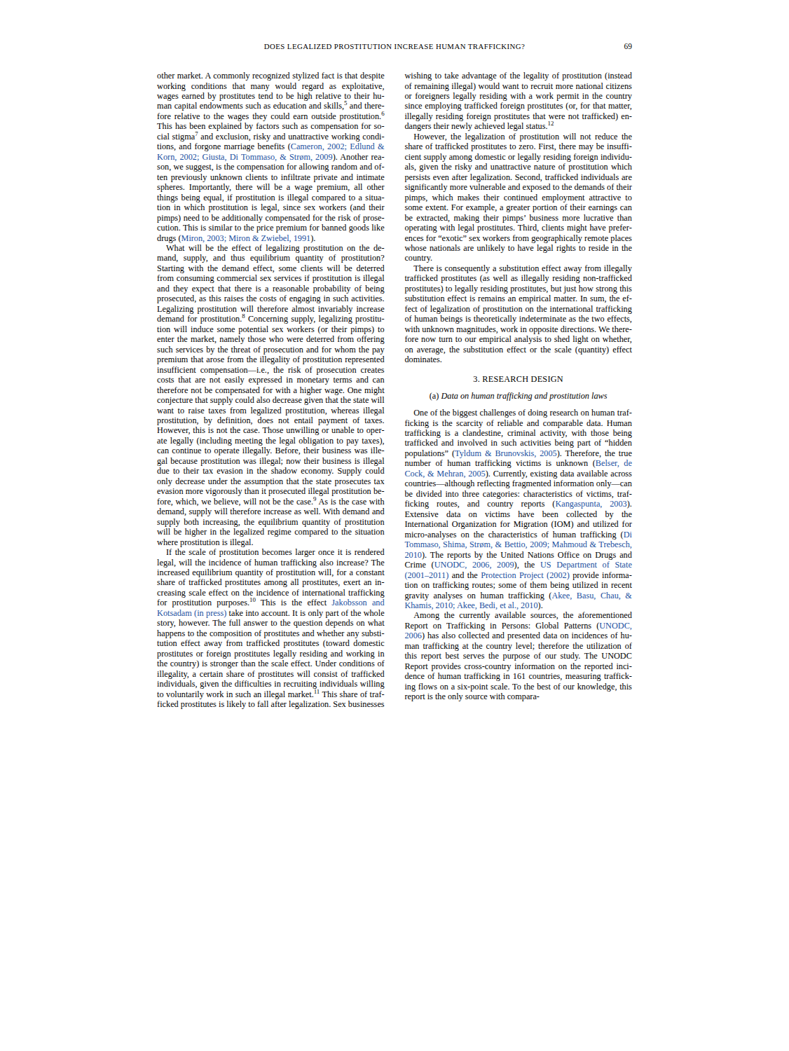DOES LEGALIZED PROSTITUTION INCREASE HUMAN TRAFFICKING? 69
other market. A commonly recognized stylized fact is that despite working conditions that many would regard as exploitative, wages earned by prostitutes tend to be high relative to their human capital endowments such as education and skills,5 and therefore relative to the wages they could earn outside prostitution.6 This has been explained by factors such as compensation for social stigma7 and exclusion, risky and unattractive working conditions, and forgone marriage benefits (Cameron, 2002; Edlund & Korn, 2002; Giusta, Di Tommaso, & Strøm, 2009). Another reason, we suggest, is the compensation for allowing random and often previously unknown clients to infiltrate private and intimate spheres. Importantly, there will be a wage premium, all other things being equal, if prostitution is illegal compared to a situation in which prostitution is legal, since sex workers (and their pimps) need to be additionally compensated for the risk of prosecution. This is similar to the price premium for banned goods like drugs (Miron, 2003; Miron & Zwiebel, 1991).
What will be the effect of legalizing prostitution on the demand, supply, and thus equilibrium quantity of prostitution? Starting with the demand effect, some clients will be deterred from consuming commercial sex services if prostitution is illegal and they expect that there is a reasonable probability of being prosecuted, as this raises the costs of engaging in such activities. Legalizing prostitution will therefore almost invariably increase demand for prostitution.8 Concerning supply, legalizing prostitution will induce some potential sex workers (or their pimps) to enter the market, namely those who were deterred from offering such services by the threat of prosecution and for whom the pay premium that arose from the illegality of prostitution represented insufficient compensation—i.e., the risk of prosecution creates costs that are not easily expressed in monetary terms and can therefore not be compensated for with a higher wage. One might conjecture that supply could also decrease given that the state will want to raise taxes from legalized prostitution, whereas illegal prostitution, by definition, does not entail payment of taxes. However, this is not the case. Those unwilling or unable to operate legally (including meeting the legal obligation to pay taxes), can continue to operate illegally. Before, their business was illegal because prostitution was illegal; now their business is illegal due to their tax evasion in the shadow economy. Supply could only decrease under the assumption that the state prosecutes tax evasion more vigorously than it prosecuted illegal prostitution before, which, we believe, will not be the case.9 As is the case with demand, supply will therefore increase as well. With demand and supply both increasing, the equilibrium quantity of prostitution will be higher in the legalized regime compared to the situation where prostitution is illegal.
If the scale of prostitution becomes larger once it is rendered legal, will the incidence of human trafficking also increase? The increased equilibrium quantity of prostitution will, for a constant share of trafficked prostitutes among all prostitutes, exert an increasing scale effect on the incidence of international trafficking for prostitution purposes.10 This is the effect Jakobsson and Kotsadam (in press) take into account. It is only part of the whole story, however. The full answer to the question depends on what happens to the composition of prostitutes and whether any substitution effect away from trafficked prostitutes (toward domestic prostitutes or foreign prostitutes legally residing and working in the country) is stronger than the scale effect. Under conditions of illegality, a certain share of prostitutes will consist of trafficked individuals, given the difficulties in recruiting individuals willing to voluntarily work in such an illegal market.11 This share of trafficked prostitutes is likely to fall after legalization. Sex businesses wishing to take advantage of the legality of prostitution (instead of remaining illegal) would want to recruit more national citizens or foreigners legally residing with a work permit in the country since employing trafficked foreign prostitutes (or, for that matter, illegally residing foreign prostitutes that were not trafficked) endangers their newly achieved legal status.12
However, the legalization of prostitution will not reduce the share of trafficked prostitutes to zero. First, there may be insufficient supply among domestic or legally residing foreign individuals, given the risky and unattractive nature of prostitution which persists even after legalization. Second, trafficked individuals are significantly more vulnerable and exposed to the demands of their pimps, which makes their continued employment attractive to some extent. For example, a greater portion of their earnings can be extracted, making their pimps’ business more lucrative than operating with legal prostitutes. Third, clients might have preferences for “exotic” sex workers from geographically remote places whose nationals are unlikely to have legal rights to reside in the country.
There is consequently a substitution effect away from illegally trafficked prostitutes (as well as illegally residing non-trafficked prostitutes) to legally residing prostitutes, but just how strong this substitution effect is remains an empirical matter. In sum, the effect of legalization of prostitution on the international trafficking of human beings is theoretically indeterminate as the two effects, with unknown magnitudes, work in opposite directions. We therefore now turn to our empirical analysis to shed light on whether, on average, the substitution effect or the scale (quantity) effect dominates.
3. Research Design
(a) Data on human trafficking and prostitution laws
One of the biggest challenges of doing research on human trafficking is the scarcity of reliable and comparable data. Human trafficking is a clandestine, criminal activity, with those being trafficked and involved in such activities being part of “hidden populations” (Tyldum & Brunovskis, 2005). Therefore, the true number of human trafficking victims is unknown (Belser, de Cock, & Mehran, 2005). Currently, existing data available across countries—although reflecting fragmented information only—can be divided into three categories: characteristics of victims, trafficking routes, and country reports (Kangaspunta, 2003). Extensive data on victims have been collected by the International Organization for Migration (IOM) and utilized for micro-analyses on the characteristics of human trafficking (Di Tommaso, Shima, Strøm, & Bettio, 2009; Mahmoud & Trebesch, 2010). The reports by the United Nations Office on Drugs and Crime (UNODC, 2006, 2009), the US Department of State (2001–2011) and the Protection Project (2002) provide information on trafficking routes; some of them being utilized in recent gravity analyses on human trafficking (Akee, Basu, Chau, & Khamis, 2010; Akee, Bedi, et al., 2010).
Among the currently available sources, the aforementioned Report on Trafficking in Persons: Global Patterns (UNODC, 2006) has also collected and presented data on incidences of human trafficking at the country level; therefore the utilization of this report best serves the purpose of our study. The UNODC Report provides cross-country information on the reported incidence of human trafficking in 161 countries, measuring trafficking flows on a six-point scale. To the best of our knowledge, this report is the only source with compara-